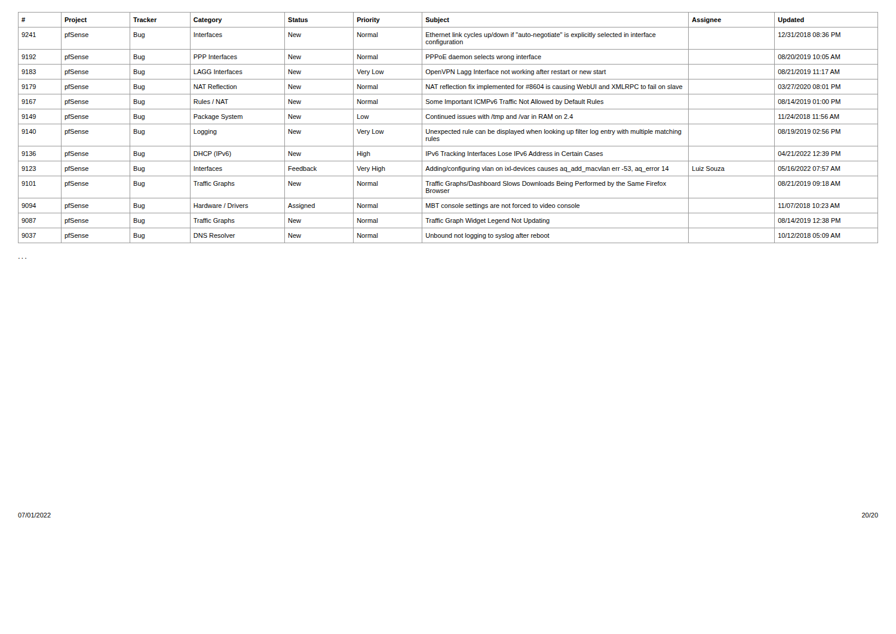| # | Project | Tracker | Category | Status | Priority | Subject | Assignee | Updated |
| --- | --- | --- | --- | --- | --- | --- | --- | --- |
| 9241 | pfSense | Bug | Interfaces | New | Normal | Ethernet link cycles up/down if "auto-negotiate" is explicitly selected in interface configuration | | 12/31/2018 08:36 PM |
| 9192 | pfSense | Bug | PPP Interfaces | New | Normal | PPPoE daemon selects wrong interface | | 08/20/2019 10:05 AM |
| 9183 | pfSense | Bug | LAGG Interfaces | New | Very Low | OpenVPN Lagg Interface not working after restart or new start | | 08/21/2019 11:17 AM |
| 9179 | pfSense | Bug | NAT Reflection | New | Normal | NAT reflection fix implemented for #8604 is causing WebUI and XMLRPC to fail on slave | | 03/27/2020 08:01 PM |
| 9167 | pfSense | Bug | Rules / NAT | New | Normal | Some Important ICMPv6 Traffic Not Allowed by Default Rules | | 08/14/2019 01:00 PM |
| 9149 | pfSense | Bug | Package System | New | Low | Continued issues with /tmp and /var in RAM on 2.4 | | 11/24/2018 11:56 AM |
| 9140 | pfSense | Bug | Logging | New | Very Low | Unexpected rule can be displayed when looking up filter log entry with multiple matching rules | | 08/19/2019 02:56 PM |
| 9136 | pfSense | Bug | DHCP (IPv6) | New | High | IPv6 Tracking Interfaces Lose IPv6 Address in Certain Cases | | 04/21/2022 12:39 PM |
| 9123 | pfSense | Bug | Interfaces | Feedback | Very High | Adding/configuring vlan on ixl-devices causes aq_add_macvlan err -53, aq_error 14 | Luiz Souza | 05/16/2022 07:57 AM |
| 9101 | pfSense | Bug | Traffic Graphs | New | Normal | Traffic Graphs/Dashboard Slows Downloads Being Performed by the Same Firefox Browser | | 08/21/2019 09:18 AM |
| 9094 | pfSense | Bug | Hardware / Drivers | Assigned | Normal | MBT console settings are not forced to video console | | 11/07/2018 10:23 AM |
| 9087 | pfSense | Bug | Traffic Graphs | New | Normal | Traffic Graph Widget Legend Not Updating | | 08/14/2019 12:38 PM |
| 9037 | pfSense | Bug | DNS Resolver | New | Normal | Unbound not logging to syslog after reboot | | 10/12/2018 05:09 AM |
...
07/01/2022 20/20